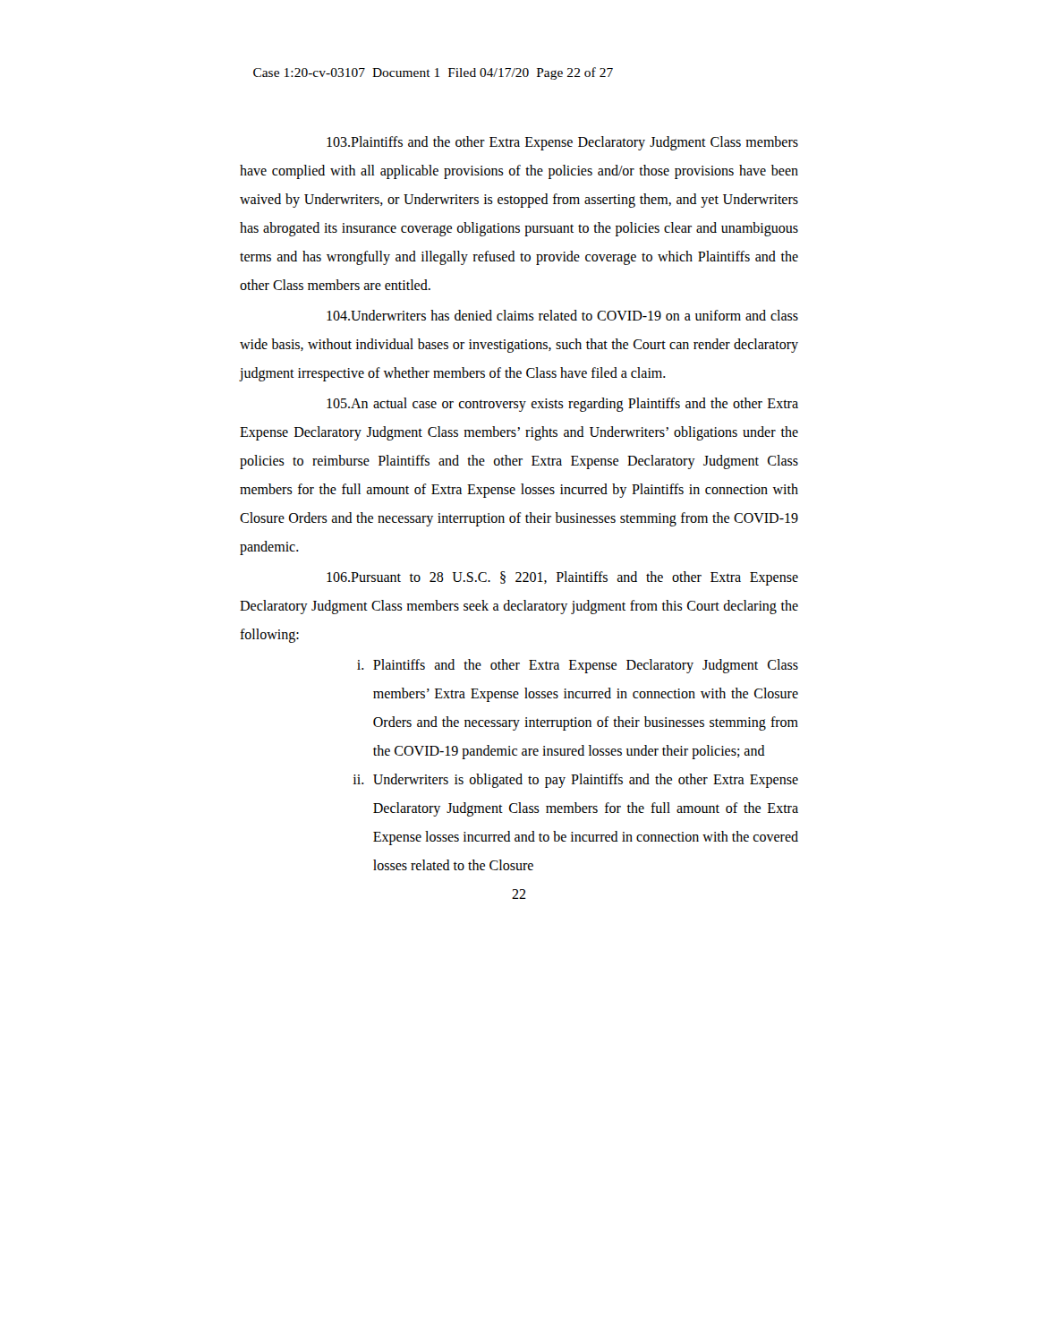Case 1:20-cv-03107 Document 1 Filed 04/17/20 Page 22 of 27
103. Plaintiffs and the other Extra Expense Declaratory Judgment Class members have complied with all applicable provisions of the policies and/or those provisions have been waived by Underwriters, or Underwriters is estopped from asserting them, and yet Underwriters has abrogated its insurance coverage obligations pursuant to the policies clear and unambiguous terms and has wrongfully and illegally refused to provide coverage to which Plaintiffs and the other Class members are entitled.
104. Underwriters has denied claims related to COVID-19 on a uniform and class wide basis, without individual bases or investigations, such that the Court can render declaratory judgment irrespective of whether members of the Class have filed a claim.
105. An actual case or controversy exists regarding Plaintiffs and the other Extra Expense Declaratory Judgment Class members’ rights and Underwriters’ obligations under the policies to reimburse Plaintiffs and the other Extra Expense Declaratory Judgment Class members for the full amount of Extra Expense losses incurred by Plaintiffs in connection with Closure Orders and the necessary interruption of their businesses stemming from the COVID-19 pandemic.
106. Pursuant to 28 U.S.C. § 2201, Plaintiffs and the other Extra Expense Declaratory Judgment Class members seek a declaratory judgment from this Court declaring the following:
i. Plaintiffs and the other Extra Expense Declaratory Judgment Class members’ Extra Expense losses incurred in connection with the Closure Orders and the necessary interruption of their businesses stemming from the COVID-19 pandemic are insured losses under their policies; and
ii. Underwriters is obligated to pay Plaintiffs and the other Extra Expense Declaratory Judgment Class members for the full amount of the Extra Expense losses incurred and to be incurred in connection with the covered losses related to the Closure
22